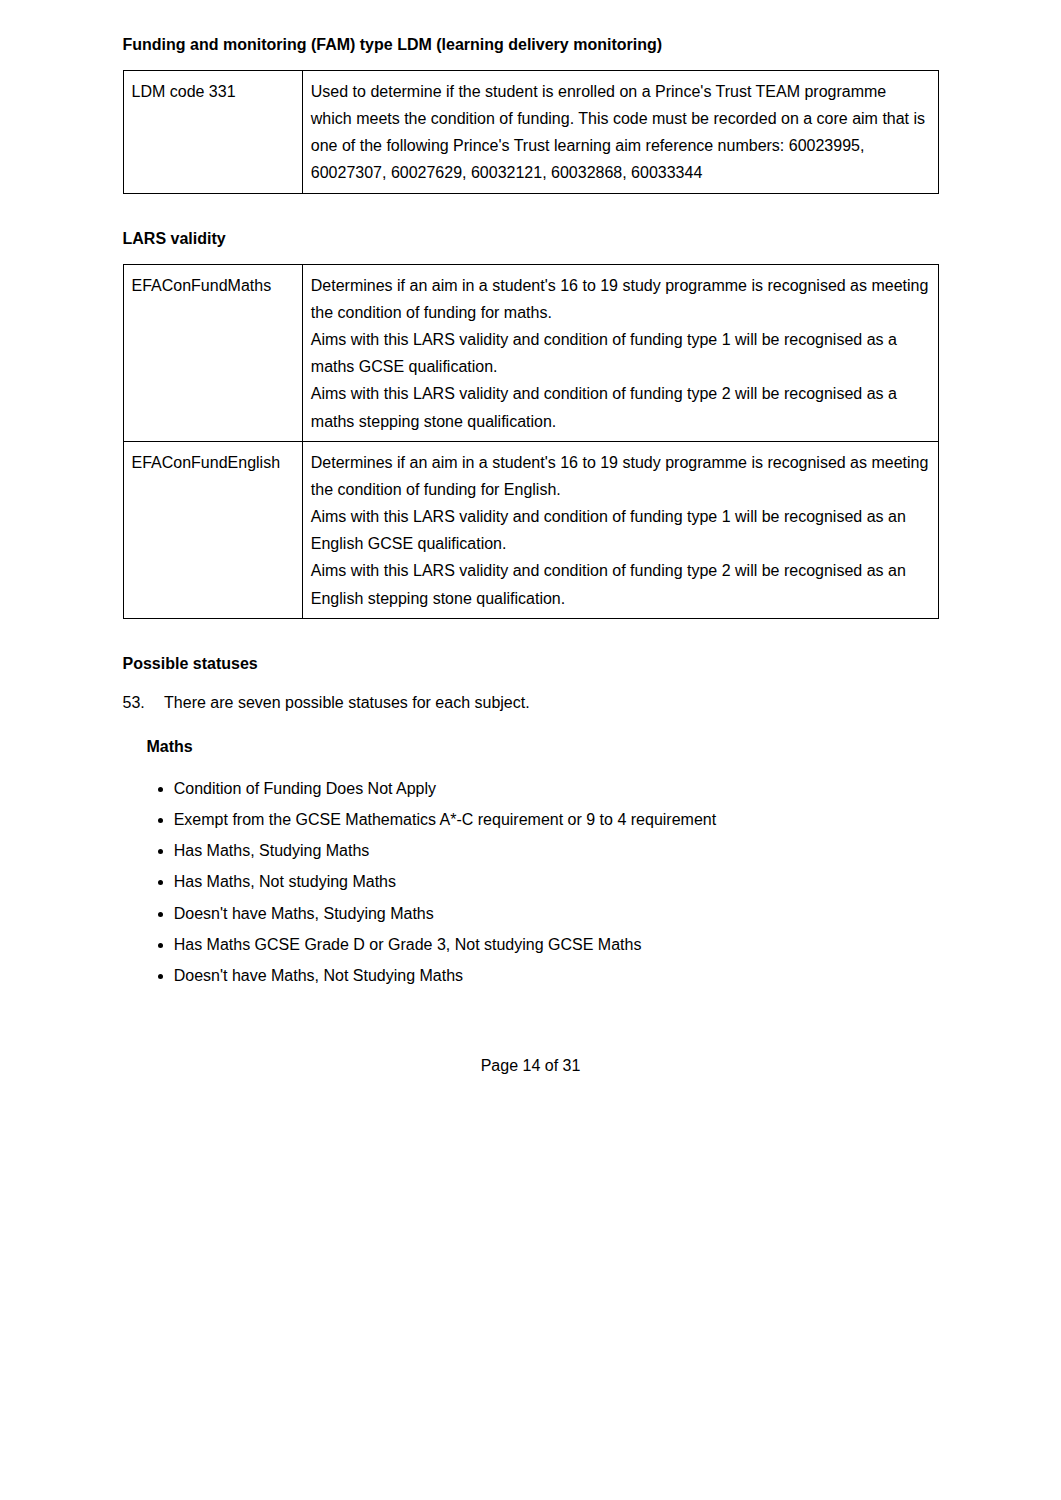Funding and monitoring (FAM) type LDM (learning delivery monitoring)
| LDM code 331 | Used to determine if the student is enrolled on a Prince's Trust TEAM programme which meets the condition of funding. This code must be recorded on a core aim that is one of the following Prince's Trust learning aim reference numbers: 60023995, 60027307, 60027629, 60032121, 60032868, 60033344 |
LARS validity
| EFAConFundMaths | Determines if an aim in a student's 16 to 19 study programme is recognised as meeting the condition of funding for maths. Aims with this LARS validity and condition of funding type 1 will be recognised as a maths GCSE qualification. Aims with this LARS validity and condition of funding type 2 will be recognised as a maths stepping stone qualification. |
| EFAConFundEnglish | Determines if an aim in a student's 16 to 19 study programme is recognised as meeting the condition of funding for English. Aims with this LARS validity and condition of funding type 1 will be recognised as an English GCSE qualification. Aims with this LARS validity and condition of funding type 2 will be recognised as an English stepping stone qualification. |
Possible statuses
53. There are seven possible statuses for each subject.
Maths
Condition of Funding Does Not Apply
Exempt from the GCSE Mathematics A*-C requirement or 9 to 4 requirement
Has Maths, Studying Maths
Has Maths, Not studying Maths
Doesn't have Maths, Studying Maths
Has Maths GCSE Grade D or Grade 3, Not studying GCSE Maths
Doesn't have Maths, Not Studying Maths
Page 14 of 31